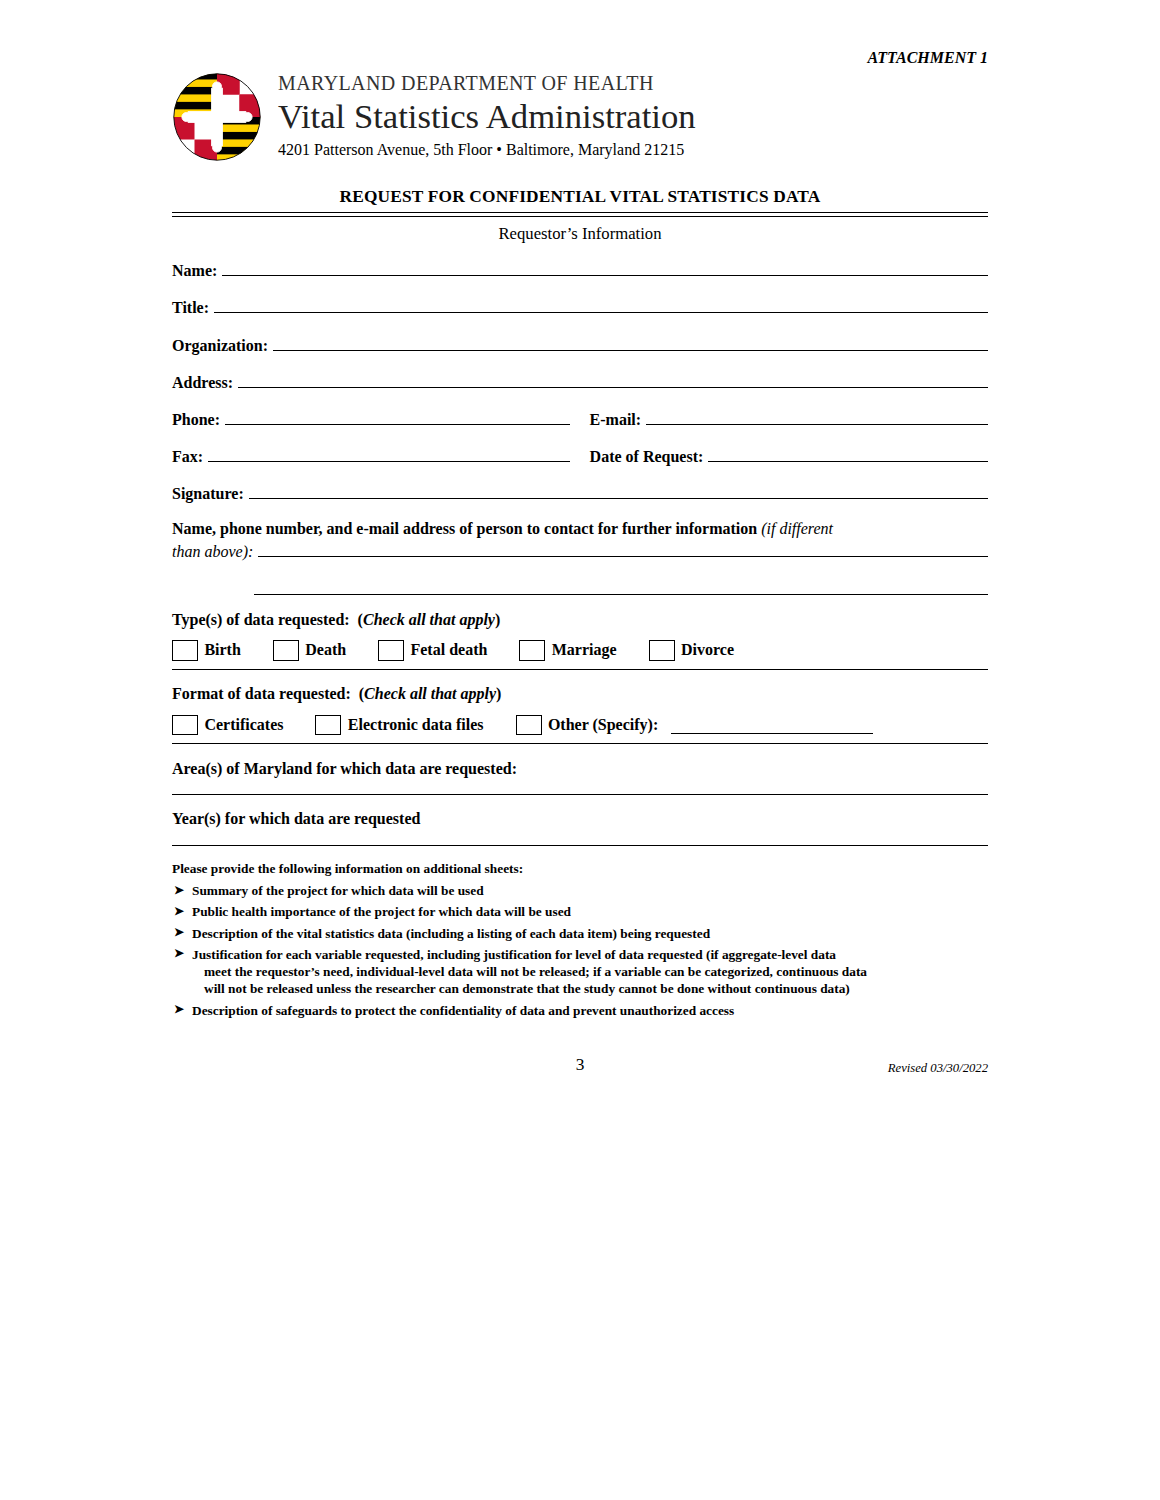ATTACHMENT 1
MARYLAND DEPARTMENT OF HEALTH
Vital Statistics Administration
4201 Patterson Avenue, 5th Floor • Baltimore, Maryland 21215
REQUEST FOR CONFIDENTIAL VITAL STATISTICS DATA
Requestor’s Information
Name:
Title:
Organization:
Address:
Phone:
E-mail:
Fax:
Date of Request:
Signature:
Name, phone number, and e-mail address of person to contact for further information (if different
than above):
Type(s) of data requested: (Check all that apply)
Birth Death Fetal death Marriage Divorce
Format of data requested: (Check all that apply)
Certificates Electronic data files Other (Specify):
Area(s) of Maryland for which data are requested:
Year(s) for which data are requested
Please provide the following information on additional sheets:
Summary of the project for which data will be used
Public health importance of the project for which data will be used
Description of the vital statistics data (including a listing of each data item) being requested
Justification for each variable requested, including justification for level of data requested (if aggregate-level data meet the requestor’s need, individual-level data will not be released; if a variable can be categorized, continuous data will not be released unless the researcher can demonstrate that the study cannot be done without continuous data)
Description of safeguards to protect the confidentiality of data and prevent unauthorized access
3 Revised 03/30/2022